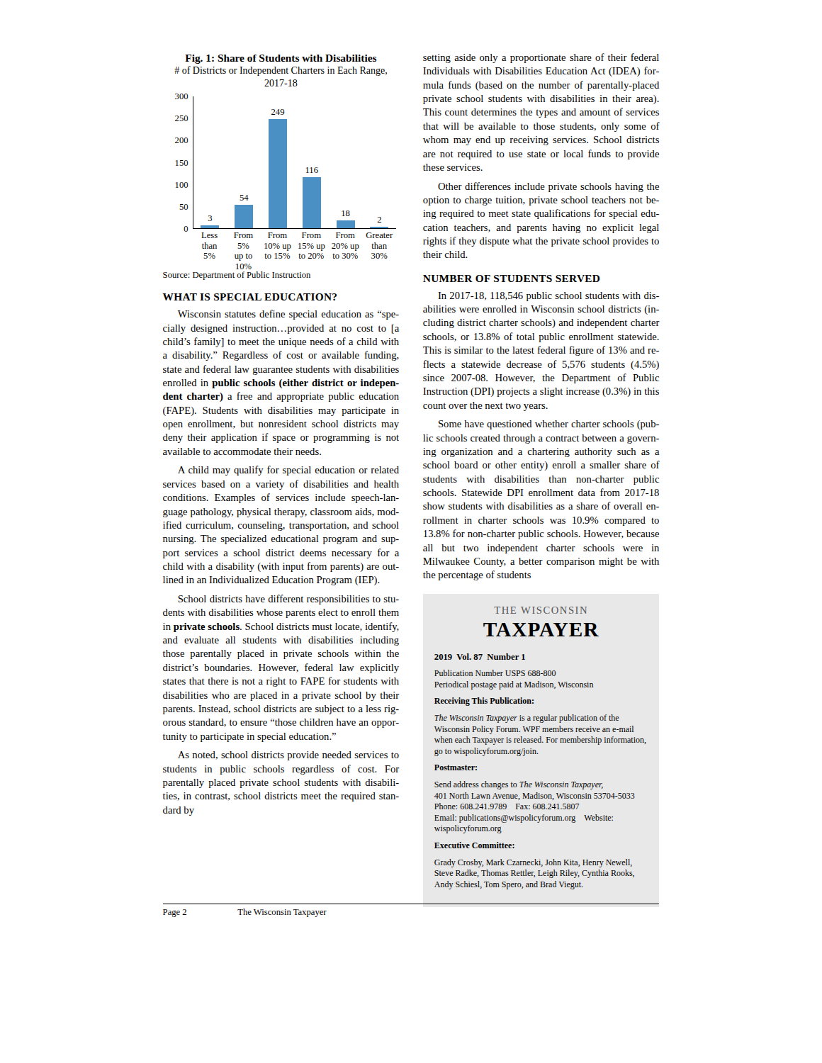Fig. 1: Share of Students with Disabilities
# of Districts or Independent Charters in Each Range, 2017-18
300 250 200 150 100 50 0
3
54
249
116
18
2
Less
than 5%
From 5%
up to
10%
From
10% up
to 15%
From
15% up
to 20%
From
20% up
to 30%
Greater
than 30%
Source: Department of Public Instruction
WHAT IS SPECIAL EDUCATION?
Wisconsin statutes define special education as “specially designed instruction…provided at no cost to [a child’s family] to meet the unique needs of a child with a disability.” Regardless of cost or available funding, state and federal law guarantee students with disabilities enrolled in public schools (either district or independent charter) a free and appropriate public education (FAPE). Students with disabilities may participate in open enrollment, but nonresident school districts may deny their application if space or programming is not available to accommodate their needs.
A child may qualify for special education or related services based on a variety of disabilities and health conditions. Examples of services include speech-language pathology, physical therapy, classroom aids, modified curriculum, counseling, transportation, and school nursing. The specialized educational program and support services a school district deems necessary for a child with a disability (with input from parents) are outlined in an Individualized Education Program (IEP).
School districts have different responsibilities to students with disabilities whose parents elect to enroll them in private schools. School districts must locate, identify, and evaluate all students with disabilities including those parentally placed in private schools within the district’s boundaries. However, federal law explicitly states that there is not a right to FAPE for students with disabilities who are placed in a private school by their parents. Instead, school districts are subject to a less rigorous standard, to ensure “those children have an opportunity to participate in special education.”
As noted, school districts provide needed services to students in public schools regardless of cost. For parentally placed private school students with disabilities, in contrast, school districts meet the required standard by
setting aside only a proportionate share of their federal Individuals with Disabilities Education Act (IDEA) formula funds (based on the number of parentally-placed private school students with disabilities in their area). This count determines the types and amount of services that will be available to those students, only some of whom may end up receiving services. School districts are not required to use state or local funds to provide these services.
Other differences include private schools having the option to charge tuition, private school teachers not being required to meet state qualifications for special education teachers, and parents having no explicit legal rights if they dispute what the private school provides to their child.
NUMBER OF STUDENTS SERVED
In 2017-18, 118,546 public school students with disabilities were enrolled in Wisconsin school districts (including district charter schools) and independent charter schools, or 13.8% of total public enrollment statewide. This is similar to the latest federal figure of 13% and reflects a statewide decrease of 5,576 students (4.5%) since 2007-08. However, the Department of Public Instruction (DPI) projects a slight increase (0.3%) in this count over the next two years.
Some have questioned whether charter schools (public schools created through a contract between a governing organization and a chartering authority such as a school board or other entity) enroll a smaller share of students with disabilities than non-charter public schools. Statewide DPI enrollment data from 2017-18 show students with disabilities as a share of overall enrollment in charter schools was 10.9% compared to 13.8% for non-charter public schools. However, because all but two independent charter schools were in Milwaukee County, a better comparison might be with the percentage of students
THE WISCONSIN
TAXPAYER
2019 Vol. 87 Number 1
Publication Number USPS 688-800
Periodical postage paid at Madison, Wisconsin
Receiving This Publication:
The Wisconsin Taxpayer is a regular publication of the Wisconsin Policy Forum. WPF members receive an e-mail when each Taxpayer is released. For membership information, go to wispolicyforum.org/join.
Postmaster:
Send address changes to The Wisconsin Taxpayer,
401 North Lawn Avenue, Madison, Wisconsin 53704-5033
Phone: 608.241.9789 Fax: 608.241.5807
Email: publications@wispolicyforum.org Website: wispolicyforum.org
Executive Committee:
Grady Crosby, Mark Czarnecki, John Kita, Henry Newell, Steve Radke, Thomas Rettler, Leigh Riley, Cynthia Rooks, Andy Schiesl, Tom Spero, and Brad Viegut.
Page 2 The Wisconsin Taxpayer